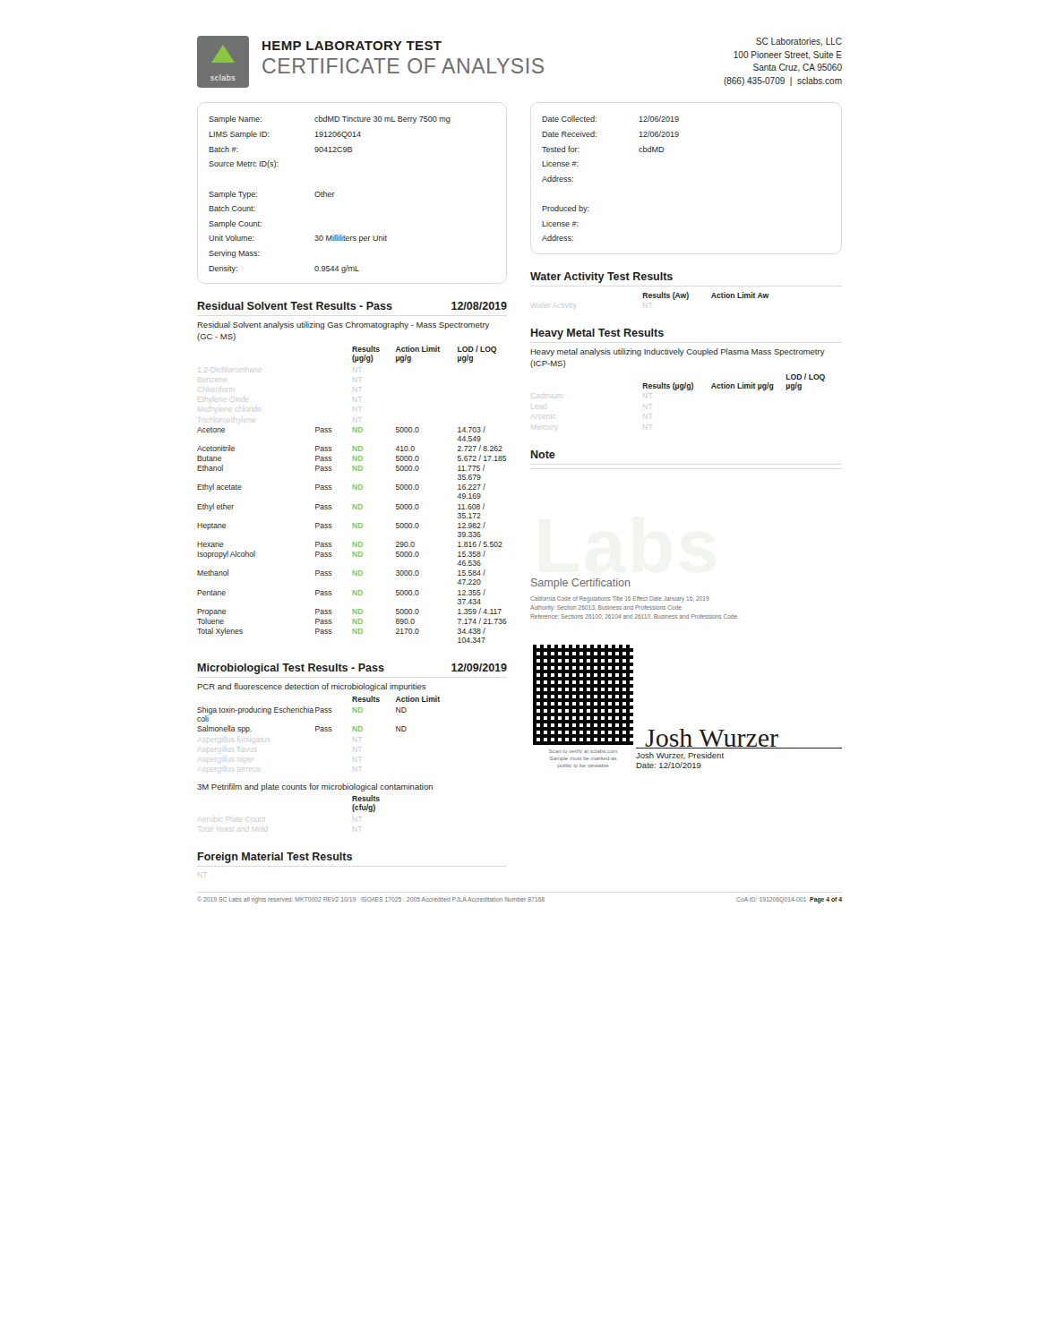Labs
HEMP LABORATORY TEST
CERTIFICATE OF ANALYSIS
SC Laboratories, LLC
100 Pioneer Street, Suite E
Santa Cruz, CA 95060
(866) 435-0709 | sclabs.com
Sample Name:
cbdMD Tincture 30 mL Berry 7500 mg
LIMS Sample ID:
191206Q014
Batch #:
90412C9B
Source Metrc ID(s):
Sample Type:
Other
Batch Count:
Sample Count:
Unit Volume:
30 Milliliters per Unit
Serving Mass:
Density:
0.9544 g/mL
Residual Solvent Test Results - Pass 12/08/2019
Residual Solvent analysis utilizing Gas Chromatography - Mass Spectrometry (GC - MS)
| | | Results (µg/g) | Action Limit µg/g | LOD / LOQ µg/g |
| --- | --- | --- | --- | --- |
| 1,2-Dichloroethane | | NT | | |
| Benzene | | NT | | |
| Chloroform | | NT | | |
| Ethylene Oxide | | NT | | |
| Methylene chloride | | NT | | |
| Trichloroethylene | | NT | | |
| Acetone | Pass | ND | 5000.0 | 14.703 / 44.549 |
| Acetonitrile | Pass | ND | 410.0 | 2.727 / 8.262 |
| Butane | Pass | ND | 5000.0 | 5.672 / 17.185 |
| Ethanol | Pass | ND | 5000.0 | 11.775 / 35.679 |
| Ethyl acetate | Pass | ND | 5000.0 | 16.227 / 49.169 |
| Ethyl ether | Pass | ND | 5000.0 | 11.608 / 35.172 |
| Heptane | Pass | ND | 5000.0 | 12.982 / 39.336 |
| Hexane | Pass | ND | 290.0 | 1.816 / 5.502 |
| Isopropyl Alcohol | Pass | ND | 5000.0 | 15.358 / 46.536 |
| Methanol | Pass | ND | 3000.0 | 15.584 / 47.220 |
| Pentane | Pass | ND | 5000.0 | 12.355 / 37.434 |
| Propane | Pass | ND | 5000.0 | 1.359 / 4.117 |
| Toluene | Pass | ND | 890.0 | 7.174 / 21.736 |
| Total Xylenes | Pass | ND | 2170.0 | 34.438 / 104.347 |
Microbiological Test Results - Pass 12/09/2019
PCR and fluorescence detection of microbiological impurities
| | | Results | Action Limit | |
| --- | --- | --- | --- | --- |
| Shiga toxin-producing Escherichia coli | Pass | ND | ND | |
| Salmonella spp. | Pass | ND | ND | |
| Aspergillus fumigatus | | NT | | |
| Aspergillus flavus | | NT | | |
| Aspergillus niger | | NT | | |
| Aspergillus terreus | | NT | | |
3M Petrifilm and plate counts for microbiological contamination
| | | Results (cfu/g) | | |
| --- | --- | --- | --- | --- |
| Aerobic Plate Count | | NT | | |
| Total Yeast and Mold | | NT | | |
Foreign Material Test Results
NT
Date Collected:
12/06/2019
Date Received:
12/06/2019
Tested for:
cbdMD
License #:
Address:
Produced by:
License #:
Address:
Water Activity Test Results
| | Results (Aw) | Action Limit Aw | |
| --- | --- | --- | --- |
| Water Activity | NT | | |
Heavy Metal Test Results
Heavy metal analysis utilizing Inductively Coupled Plasma Mass Spectrometry (ICP-MS)
| | Results (µg/g) | Action Limit µg/g | LOD / LOQ µg/g |
| --- | --- | --- | --- |
| Cadmium | NT | | |
| Lead | NT | | |
| Arsenic | NT | | |
| Mercury | NT | | |
Note
Sample Certification
California Code of Regulations Title 16 Effect Date January 16, 2019
Authority: Section 26013, Business and Professions Code.
Reference: Sections 26100, 26104 and 26110, Business and Professions Code.
Scan to verify at sclabs.com
Sample must be marked as
public to be viewable
Josh Wurzer
Josh Wurzer, President
Date: 12/10/2019
© 2019 SC Labs all rights reserved. MKT0002 REV2 10/19 ISO/IES 17025 : 2005 Accredited PJLA Accreditation Number 87168
CoA ID: 191206Q014-001 Page 4 of 4